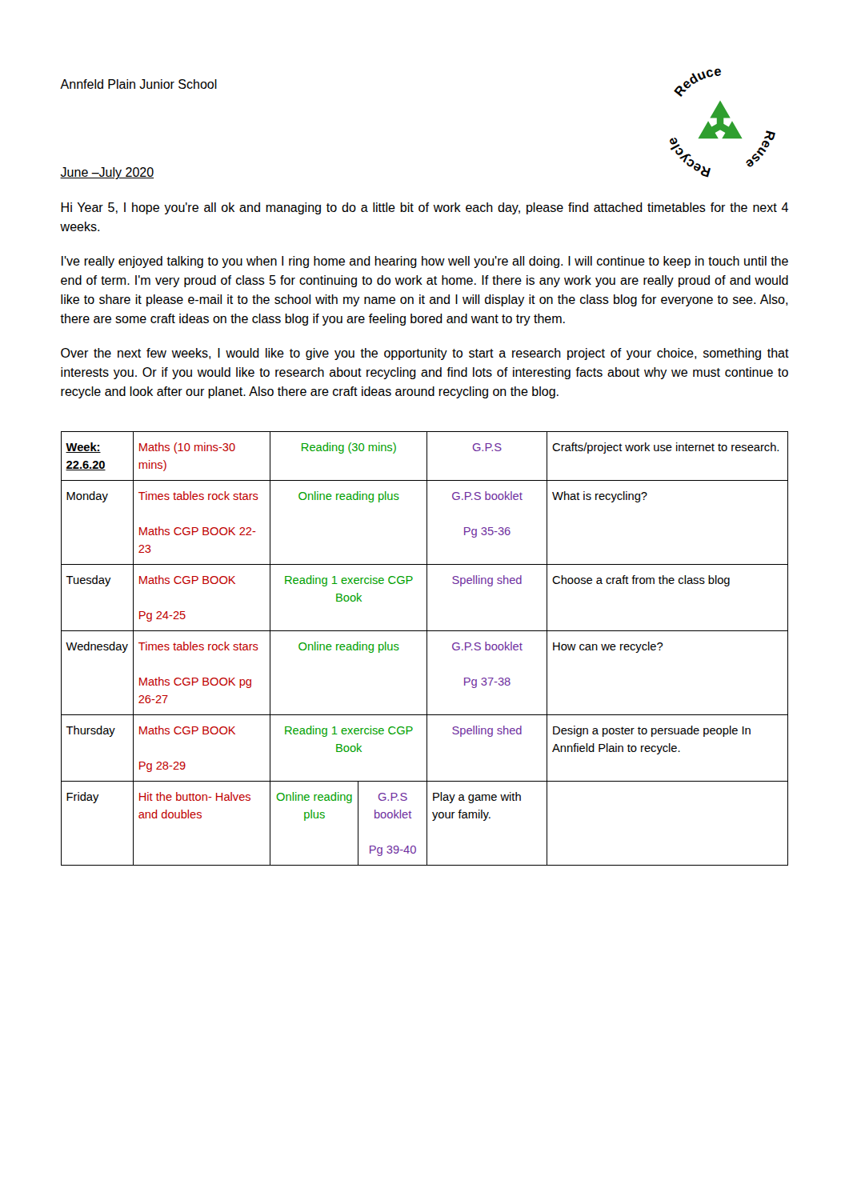Reduce Reuse Recycle
Annfeld Plain Junior School
June –July 2020
Hi Year 5, I hope you're all ok and managing to do a little bit of work each day, please find attached timetables for the next 4 weeks.
I've really enjoyed talking to you when I ring home and hearing how well you're all doing. I will continue to keep in touch until the end of term. I'm very proud of class 5 for continuing to do work at home. If there is any work you are really proud of and would like to share it please e-mail it to the school with my name on it and I will display it on the class blog for everyone to see. Also, there are some craft ideas on the class blog if you are feeling bored and want to try them.
Over the next few weeks, I would like to give you the opportunity to start a research project of your choice, something that interests you. Or if you would like to research about recycling and find lots of interesting facts about why we must continue to recycle and look after our planet. Also there are craft ideas around recycling on the blog.
| Week: 22.6.20 | Maths (10 mins-30 mins) | Reading (30 mins) | G.P.S | Crafts/project work use internet to research. |
| Monday | Times tables rock stars Maths CGP BOOK 22-23 | Online reading plus | G.P.S booklet Pg 35-36 | What is recycling? |
| Tuesday | Maths CGP BOOK Pg 24-25 | Reading 1 exercise CGP Book | Spelling shed | Choose a craft from the class blog |
| Wednesday | Times tables rock stars Maths CGP BOOK pg 26-27 | Online reading plus | G.P.S booklet Pg 37-38 | How can we recycle? |
| Thursday | Maths CGP BOOK Pg 28-29 | Reading 1 exercise CGP Book | Spelling shed | Design a poster to persuade people In Annfield Plain to recycle. |
| Friday | Hit the button- Halves and doubles | Online reading plus | G.P.S booklet Pg 39-40 | Play a game with your family. | |